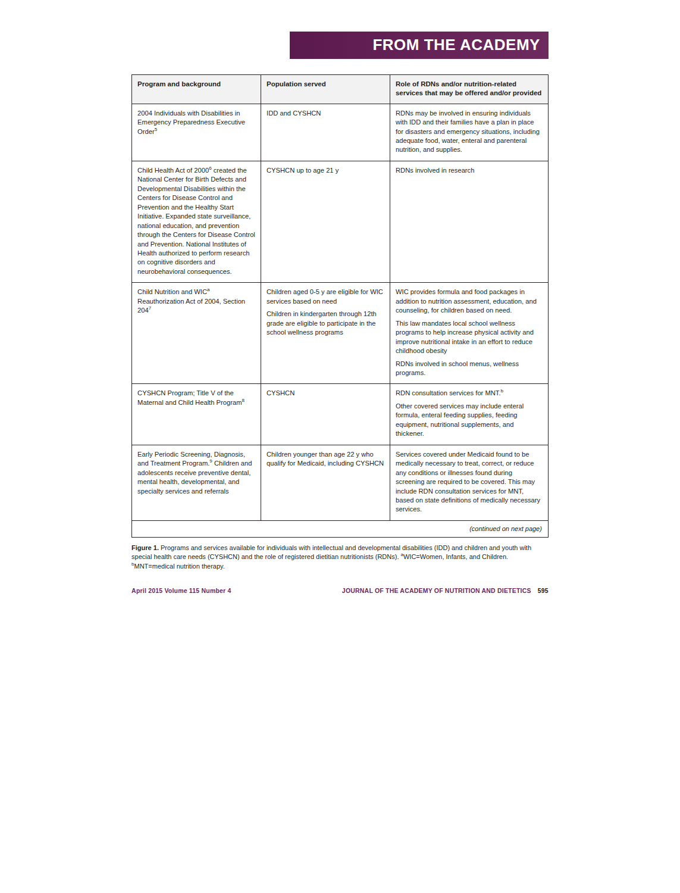FROM THE ACADEMY
| Program and background | Population served | Role of RDNs and/or nutrition-related services that may be offered and/or provided |
| --- | --- | --- |
| 2004 Individuals with Disabilities in Emergency Preparedness Executive Order 5 | IDD and CYSHCN | RDNs may be involved in ensuring individuals with IDD and their families have a plan in place for disasters and emergency situations, including adequate food, water, enteral and parenteral nutrition, and supplies. |
| Child Health Act of 2000 6 created the National Center for Birth Defects and Developmental Disabilities within the Centers for Disease Control and Prevention and the Healthy Start Initiative. Expanded state surveillance, national education, and prevention through the Centers for Disease Control and Prevention. National Institutes of Health authorized to perform research on cognitive disorders and neurobehavioral consequences. | CYSHCN up to age 21 y | RDNs involved in research |
| Child Nutrition and WIC a Reauthorization Act of 2004, Section 204 7 | Children aged 0-5 y are eligible for WIC services based on need Children in kindergarten through 12th grade are eligible to participate in the school wellness programs | WIC provides formula and food packages in addition to nutrition assessment, education, and counseling, for children based on need. This law mandates local school wellness programs to help increase physical activity and improve nutritional intake in an effort to reduce childhood obesity RDNs involved in school menus, wellness programs. |
| CYSHCN Program; Title V of the Maternal and Child Health Program 8 | CYSHCN | RDN consultation services for MNT. b Other covered services may include enteral formula, enteral feeding supplies, feeding equipment, nutritional supplements, and thickener. |
| Early Periodic Screening, Diagnosis, and Treatment Program. 9 Children and adolescents receive preventive dental, mental health, developmental, and specialty services and referrals | Children younger than age 22 y who qualify for Medicaid, including CYSHCN | Services covered under Medicaid found to be medically necessary to treat, correct, or reduce any conditions or illnesses found during screening are required to be covered. This may include RDN consultation services for MNT, based on state definitions of medically necessary services. |
| (continued on next page) |
Figure 1. Programs and services available for individuals with intellectual and developmental disabilities (IDD) and children and youth with special health care needs (CYSHCN) and the role of registered dietitian nutritionists (RDNs). aWIC=Women, Infants, and Children. bMNT=medical nutrition therapy.
April 2015 Volume 115 Number 4
JOURNAL OF THE ACADEMY OF NUTRITION AND DIETETICS 595